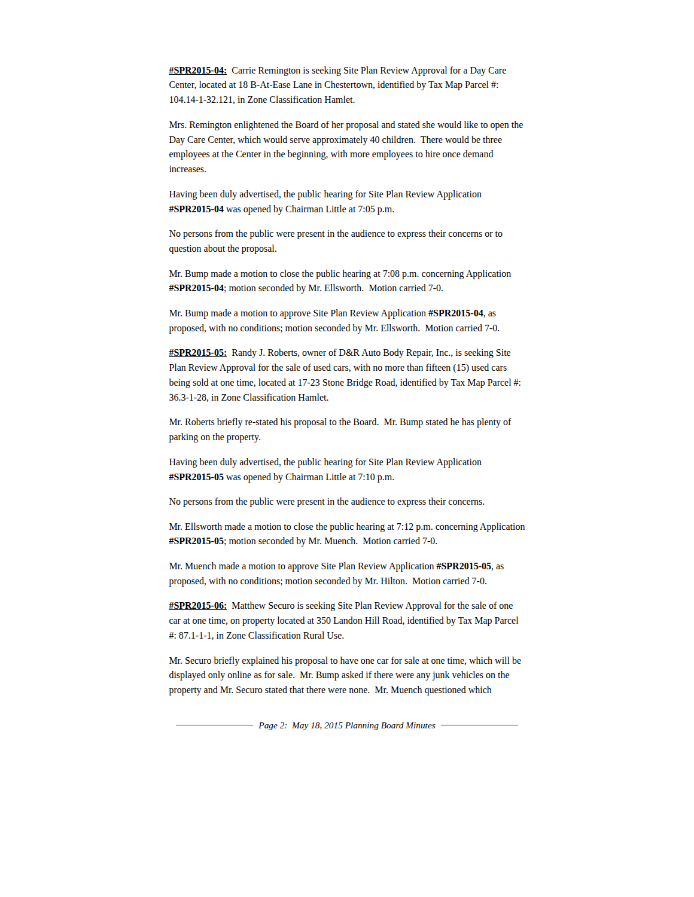#SPR2015-04: Carrie Remington is seeking Site Plan Review Approval for a Day Care Center, located at 18 B-At-Ease Lane in Chestertown, identified by Tax Map Parcel #: 104.14-1-32.121, in Zone Classification Hamlet.
Mrs. Remington enlightened the Board of her proposal and stated she would like to open the Day Care Center, which would serve approximately 40 children. There would be three employees at the Center in the beginning, with more employees to hire once demand increases.
Having been duly advertised, the public hearing for Site Plan Review Application #SPR2015-04 was opened by Chairman Little at 7:05 p.m.
No persons from the public were present in the audience to express their concerns or to question about the proposal.
Mr. Bump made a motion to close the public hearing at 7:08 p.m. concerning Application #SPR2015-04; motion seconded by Mr. Ellsworth. Motion carried 7-0.
Mr. Bump made a motion to approve Site Plan Review Application #SPR2015-04, as proposed, with no conditions; motion seconded by Mr. Ellsworth. Motion carried 7-0.
#SPR2015-05: Randy J. Roberts, owner of D&R Auto Body Repair, Inc., is seeking Site Plan Review Approval for the sale of used cars, with no more than fifteen (15) used cars being sold at one time, located at 17-23 Stone Bridge Road, identified by Tax Map Parcel #: 36.3-1-28, in Zone Classification Hamlet.
Mr. Roberts briefly re-stated his proposal to the Board. Mr. Bump stated he has plenty of parking on the property.
Having been duly advertised, the public hearing for Site Plan Review Application #SPR2015-05 was opened by Chairman Little at 7:10 p.m.
No persons from the public were present in the audience to express their concerns.
Mr. Ellsworth made a motion to close the public hearing at 7:12 p.m. concerning Application #SPR2015-05; motion seconded by Mr. Muench. Motion carried 7-0.
Mr. Muench made a motion to approve Site Plan Review Application #SPR2015-05, as proposed, with no conditions; motion seconded by Mr. Hilton. Motion carried 7-0.
#SPR2015-06: Matthew Securo is seeking Site Plan Review Approval for the sale of one car at one time, on property located at 350 Landon Hill Road, identified by Tax Map Parcel #: 87.1-1-1, in Zone Classification Rural Use.
Mr. Securo briefly explained his proposal to have one car for sale at one time, which will be displayed only online as for sale. Mr. Bump asked if there were any junk vehicles on the property and Mr. Securo stated that there were none. Mr. Muench questioned which
Page 2: May 18, 2015 Planning Board Minutes